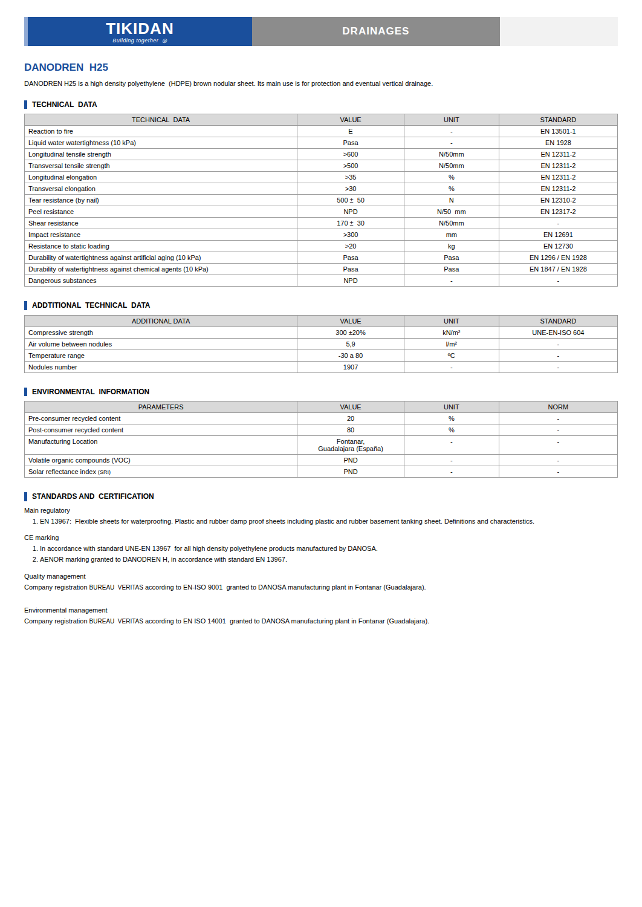TIKIDAN
Building together ◎
DRAINAGES
DANODREN H25
DANODREN H25 is a high density polyethylene (HDPE) brown nodular sheet. Its main use is for protection and eventual vertical drainage.
TECHNICAL DATA
| TECHNICAL DATA | VALUE | UNIT | STANDARD |
| --- | --- | --- | --- |
| Reaction to fire | E | - | EN 13501-1 |
| Liquid water watertightness (10 kPa) | Pasa | - | EN 1928 |
| Longitudinal tensile strength | >600 | N/50mm | EN 12311-2 |
| Transversal tensile strength | >500 | N/50mm | EN 12311-2 |
| Longitudinal elongation | >35 | % | EN 12311-2 |
| Transversal elongation | >30 | % | EN 12311-2 |
| Tear resistance (by nail) | 500 ± 50 | N | EN 12310-2 |
| Peel resistance | NPD | N/50 mm | EN 12317-2 |
| Shear resistance | 170 ± 30 | N/50mm | - |
| Impact resistance | >300 | mm | EN 12691 |
| Resistance to static loading | >20 | kg | EN 12730 |
| Durability of watertightness against artificial aging (10 kPa) | Pasa | Pasa | EN 1296 / EN 1928 |
| Durability of watertightness against chemical agents (10 kPa) | Pasa | Pasa | EN 1847 / EN 1928 |
| Dangerous substances | NPD | - | - |
ADDTITIONAL TECHNICAL DATA
| ADDITIONAL DATA | VALUE | UNIT | STANDARD |
| --- | --- | --- | --- |
| Compressive strength | 300 ±20% | kN/m² | UNE-EN-ISO 604 |
| Air volume between nodules | 5,9 | l/m² | - |
| Temperature range | -30 a 80 | ºC | - |
| Nodules number | 1907 | - | - |
ENVIRONMENTAL INFORMATION
| PARAMETERS | VALUE | UNIT | NORM |
| --- | --- | --- | --- |
| Pre-consumer recycled content | 20 | % | - |
| Post-consumer recycled content | 80 | % | - |
| Manufacturing Location | Fontanar, Guadalajara (España) | - | - |
| Volatile organic compounds (VOC) | PND | - | - |
| Solar reflectance index (SRI) | PND | - | - |
STANDARDS AND CERTIFICATION
Main regulatory
EN 13967: Flexible sheets for waterproofing. Plastic and rubber damp proof sheets including plastic and rubber basement tanking sheet. Definitions and characteristics.
CE marking
In accordance with standard UNE-EN 13967 for all high density polyethylene products manufactured by DANOSA.
AENOR marking granted to DANODREN H, in accordance with standard EN 13967.
Quality management
Company registration BUREAU VERITAS according to EN-ISO 9001 granted to DANOSA manufacturing plant in Fontanar (Guadalajara).
Environmental management
Company registration BUREAU VERITAS according to EN ISO 14001 granted to DANOSA manufacturing plant in Fontanar (Guadalajara).